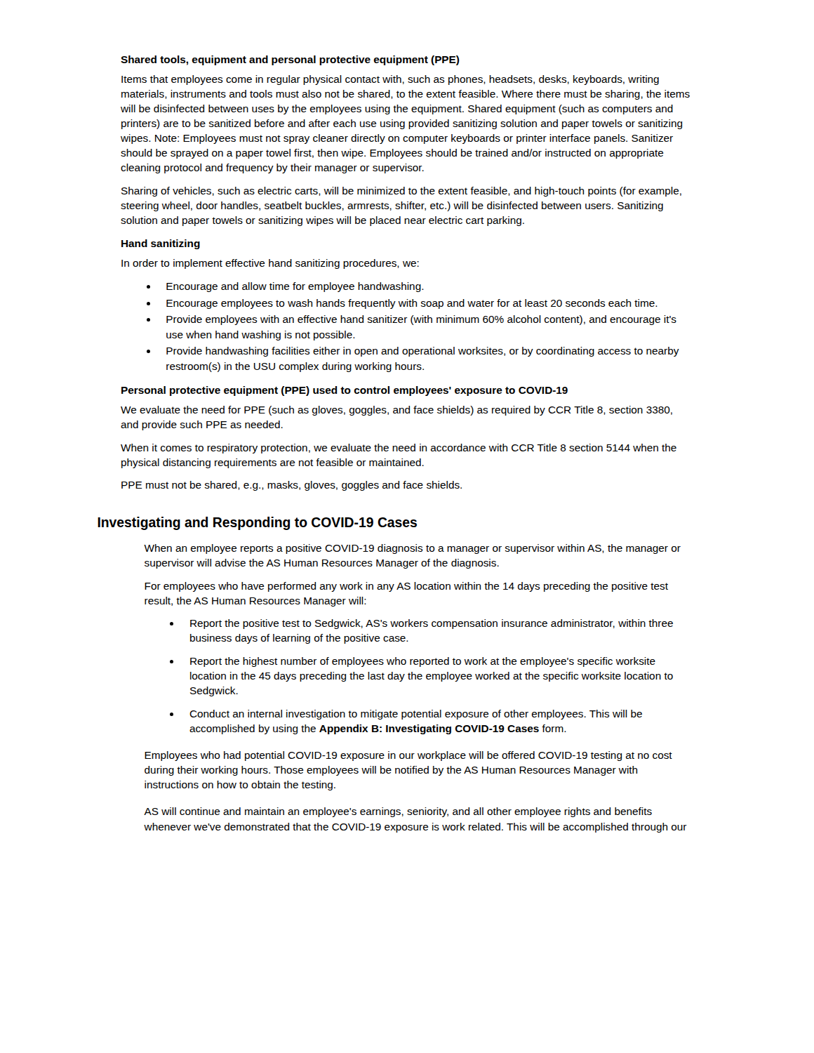Shared tools, equipment and personal protective equipment (PPE)
Items that employees come in regular physical contact with, such as phones, headsets, desks, keyboards, writing materials, instruments and tools must also not be shared, to the extent feasible. Where there must be sharing, the items will be disinfected between uses by the employees using the equipment. Shared equipment (such as computers and printers) are to be sanitized before and after each use using provided sanitizing solution and paper towels or sanitizing wipes. Note: Employees must not spray cleaner directly on computer keyboards or printer interface panels. Sanitizer should be sprayed on a paper towel first, then wipe. Employees should be trained and/or instructed on appropriate cleaning protocol and frequency by their manager or supervisor.
Sharing of vehicles, such as electric carts, will be minimized to the extent feasible, and high-touch points (for example, steering wheel, door handles, seatbelt buckles, armrests, shifter, etc.) will be disinfected between users. Sanitizing solution and paper towels or sanitizing wipes will be placed near electric cart parking.
Hand sanitizing
In order to implement effective hand sanitizing procedures, we:
Encourage and allow time for employee handwashing.
Encourage employees to wash hands frequently with soap and water for at least 20 seconds each time.
Provide employees with an effective hand sanitizer (with minimum 60% alcohol content), and encourage it's use when hand washing is not possible.
Provide handwashing facilities either in open and operational worksites, or by coordinating access to nearby restroom(s) in the USU complex during working hours.
Personal protective equipment (PPE) used to control employees' exposure to COVID-19
We evaluate the need for PPE (such as gloves, goggles, and face shields) as required by CCR Title 8, section 3380, and provide such PPE as needed.
When it comes to respiratory protection, we evaluate the need in accordance with CCR Title 8 section 5144 when the physical distancing requirements are not feasible or maintained.
PPE must not be shared, e.g., masks, gloves, goggles and face shields.
Investigating and Responding to COVID-19 Cases
When an employee reports a positive COVID-19 diagnosis to a manager or supervisor within AS, the manager or supervisor will advise the AS Human Resources Manager of the diagnosis.
For employees who have performed any work in any AS location within the 14 days preceding the positive test result, the AS Human Resources Manager will:
Report the positive test to Sedgwick, AS's workers compensation insurance administrator, within three business days of learning of the positive case.
Report the highest number of employees who reported to work at the employee's specific worksite location in the 45 days preceding the last day the employee worked at the specific worksite location to Sedgwick.
Conduct an internal investigation to mitigate potential exposure of other employees. This will be accomplished by using the Appendix B: Investigating COVID-19 Cases form.
Employees who had potential COVID-19 exposure in our workplace will be offered COVID-19 testing at no cost during their working hours. Those employees will be notified by the AS Human Resources Manager with instructions on how to obtain the testing.
AS will continue and maintain an employee's earnings, seniority, and all other employee rights and benefits whenever we've demonstrated that the COVID-19 exposure is work related. This will be accomplished through our